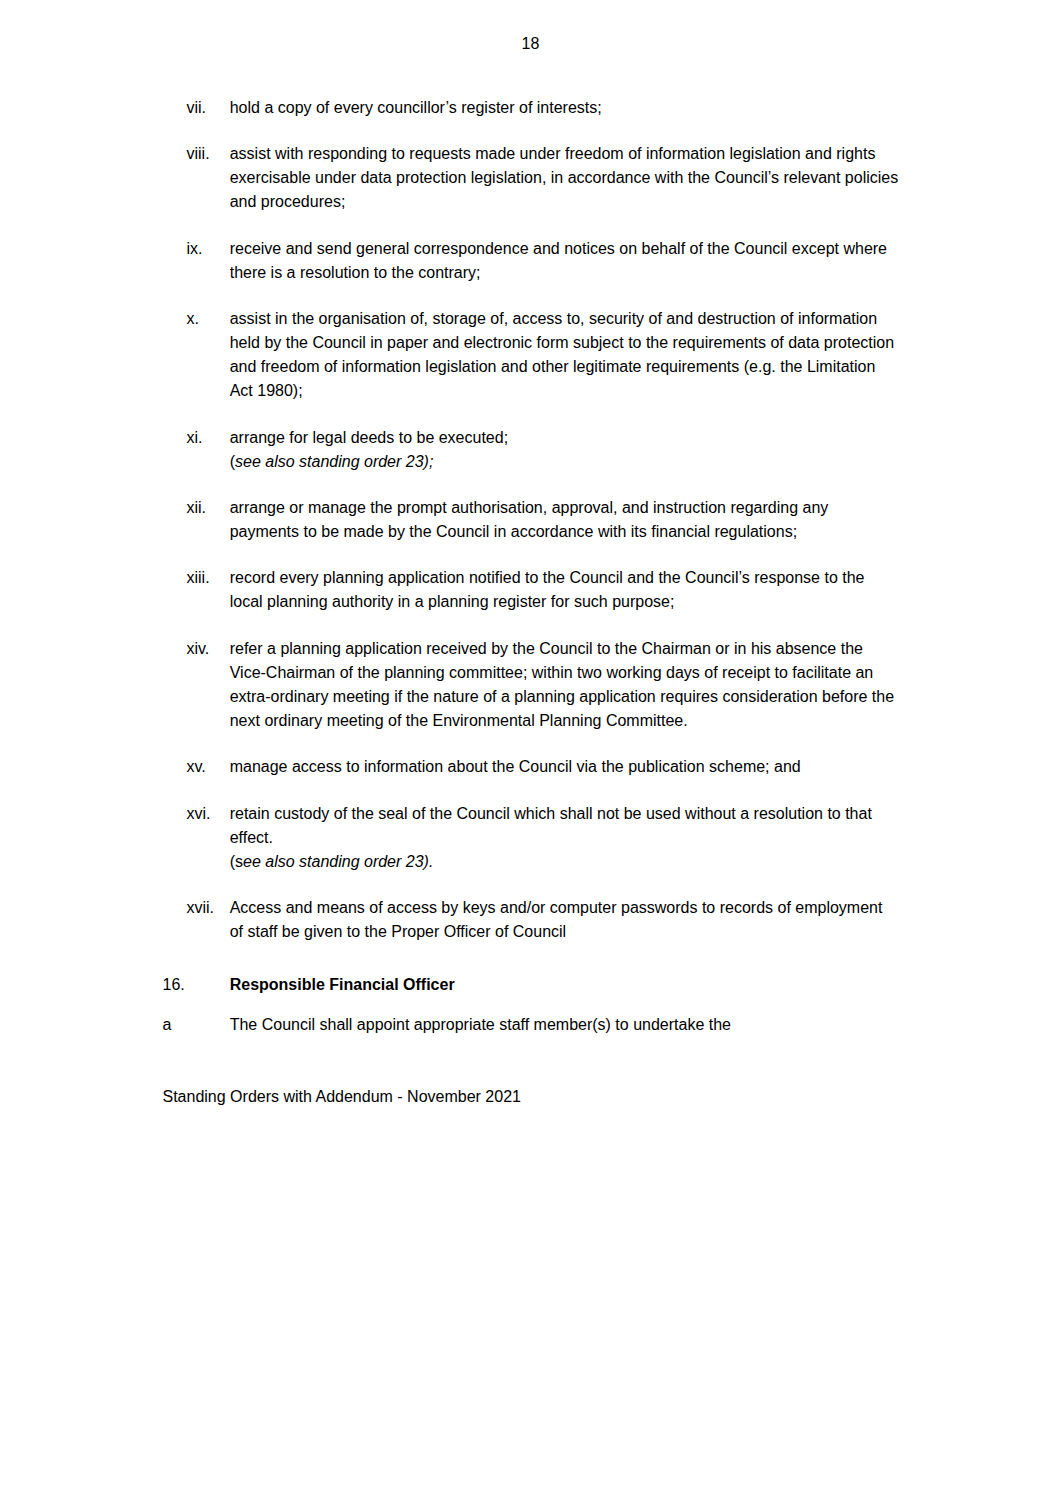18
vii. hold a copy of every councillor’s register of interests;
viii. assist with responding to requests made under freedom of information legislation and rights exercisable under data protection legislation, in accordance with the Council’s relevant policies and procedures;
ix. receive and send general correspondence and notices on behalf of the Council except where there is a resolution to the contrary;
x. assist in the organisation of, storage of, access to, security of and destruction of information held by the Council in paper and electronic form subject to the requirements of data protection and freedom of information legislation and other legitimate requirements (e.g. the Limitation Act 1980);
xi. arrange for legal deeds to be executed;
(see also standing order 23);
xii. arrange or manage the prompt authorisation, approval, and instruction regarding any payments to be made by the Council in accordance with its financial regulations;
xiii. record every planning application notified to the Council and the Council’s response to the local planning authority in a planning register for such purpose;
xiv. refer a planning application received by the Council to the Chairman or in his absence the Vice-Chairman of the planning committee; within two working days of receipt to facilitate an extra-ordinary meeting if the nature of a planning application requires consideration before the next ordinary meeting of the Environmental Planning Committee.
xv. manage access to information about the Council via the publication scheme; and
xvi. retain custody of the seal of the Council which shall not be used without a resolution to that effect.
(see also standing order 23).
xvii. Access and means of access by keys and/or computer passwords to records of employment of staff be given to the Proper Officer of Council
16. Responsible Financial Officer
a The Council shall appoint appropriate staff member(s) to undertake the
Standing Orders with Addendum - November 2021